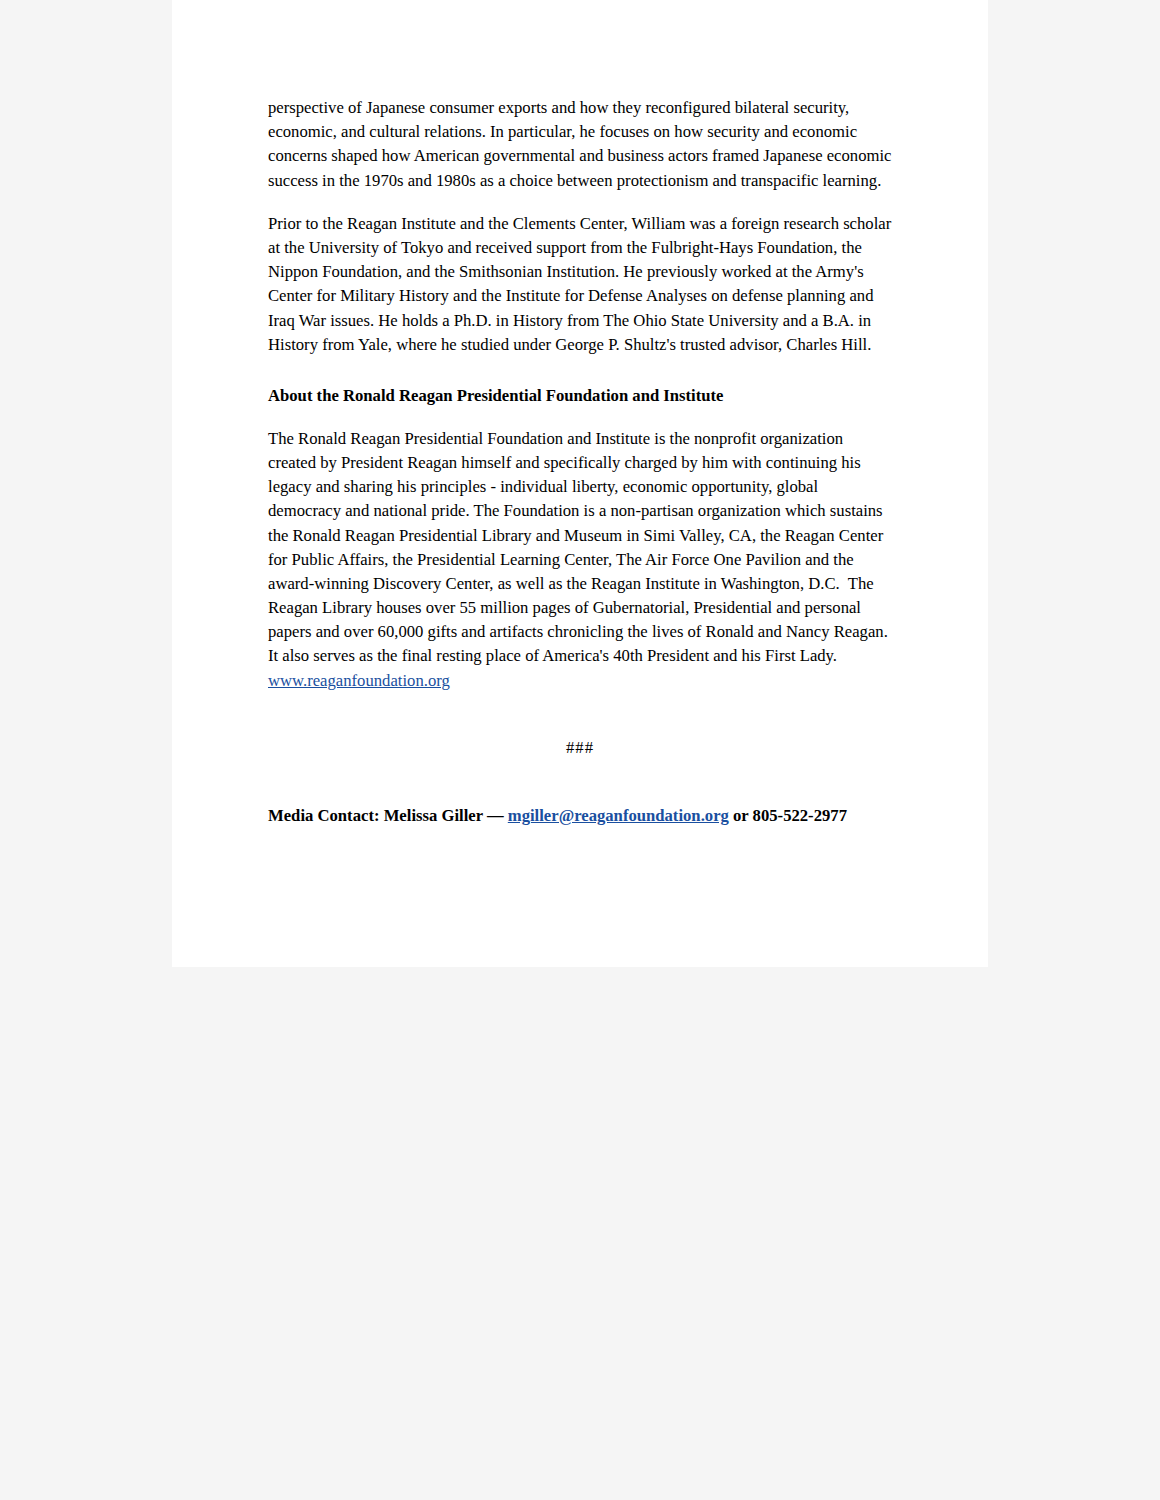perspective of Japanese consumer exports and how they reconfigured bilateral security, economic, and cultural relations. In particular, he focuses on how security and economic concerns shaped how American governmental and business actors framed Japanese economic success in the 1970s and 1980s as a choice between protectionism and transpacific learning.
Prior to the Reagan Institute and the Clements Center, William was a foreign research scholar at the University of Tokyo and received support from the Fulbright-Hays Foundation, the Nippon Foundation, and the Smithsonian Institution. He previously worked at the Army's Center for Military History and the Institute for Defense Analyses on defense planning and Iraq War issues. He holds a Ph.D. in History from The Ohio State University and a B.A. in History from Yale, where he studied under George P. Shultz's trusted advisor, Charles Hill.
About the Ronald Reagan Presidential Foundation and Institute
The Ronald Reagan Presidential Foundation and Institute is the nonprofit organization created by President Reagan himself and specifically charged by him with continuing his legacy and sharing his principles - individual liberty, economic opportunity, global democracy and national pride. The Foundation is a non-partisan organization which sustains the Ronald Reagan Presidential Library and Museum in Simi Valley, CA, the Reagan Center for Public Affairs, the Presidential Learning Center, The Air Force One Pavilion and the award-winning Discovery Center, as well as the Reagan Institute in Washington, D.C. The Reagan Library houses over 55 million pages of Gubernatorial, Presidential and personal papers and over 60,000 gifts and artifacts chronicling the lives of Ronald and Nancy Reagan. It also serves as the final resting place of America's 40th President and his First Lady. www.reaganfoundation.org
###
Media Contact: Melissa Giller — mgiller@reaganfoundation.org or 805-522-2977